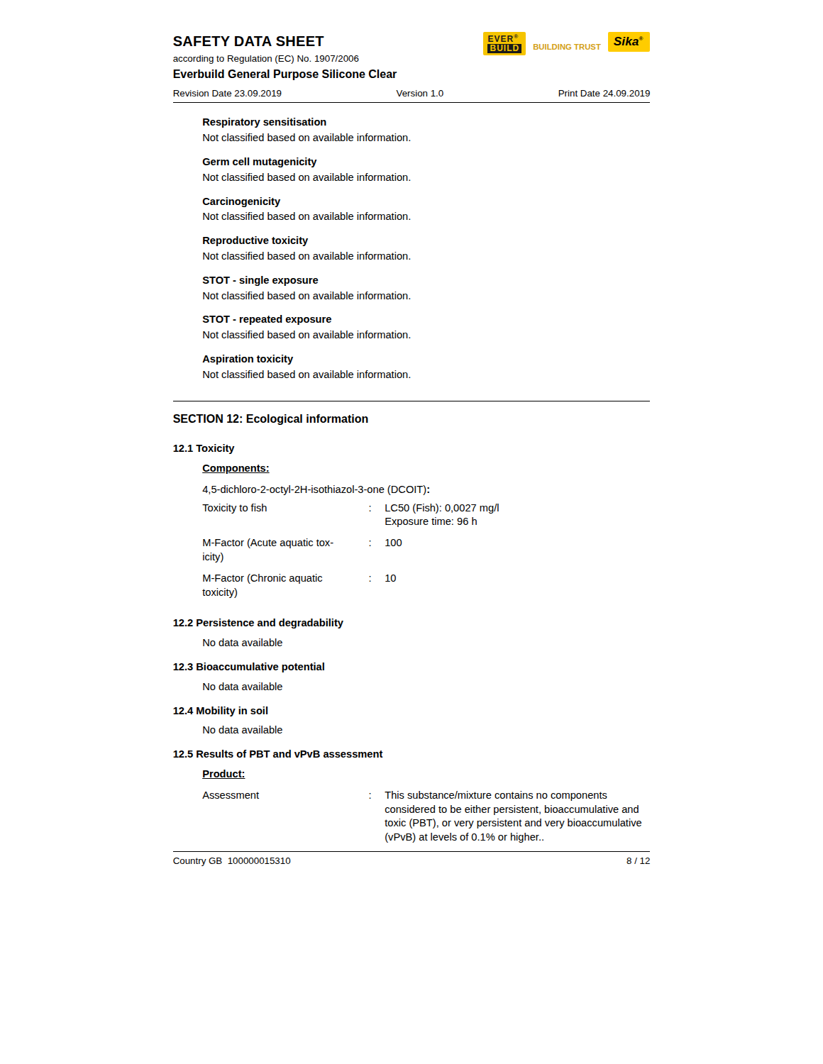SAFETY DATA SHEET
according to Regulation (EC) No. 1907/2006
Everbuild General Purpose Silicone Clear
EVER® BUILD
BUILDING TRUST
Sika®
Revision Date 23.09.2019 Version 1.0 Print Date 24.09.2019
Respiratory sensitisation
Not classified based on available information.
Germ cell mutagenicity
Not classified based on available information.
Carcinogenicity
Not classified based on available information.
Reproductive toxicity
Not classified based on available information.
STOT - single exposure
Not classified based on available information.
STOT - repeated exposure
Not classified based on available information.
Aspiration toxicity
Not classified based on available information.
SECTION 12: Ecological information
12.1 Toxicity
Components:
4,5-dichloro-2-octyl-2H-isothiazol-3-one (DCOIT):
| Toxicity to fish | : | LC50 (Fish): 0,0027 mg/l Exposure time: 96 h |
| M-Factor (Acute aquatic tox- icity) | : | 100 |
| M-Factor (Chronic aquatic toxicity) | : | 10 |
12.2 Persistence and degradability
No data available
12.3 Bioaccumulative potential
No data available
12.4 Mobility in soil
No data available
12.5 Results of PBT and vPvB assessment
Product:
| Assessment | : | This substance/mixture contains no components considered to be either persistent, bioaccumulative and toxic (PBT), or very persistent and very bioaccumulative (vPvB) at levels of 0.1% or higher.. |
Country GB 100000015310 8 / 12